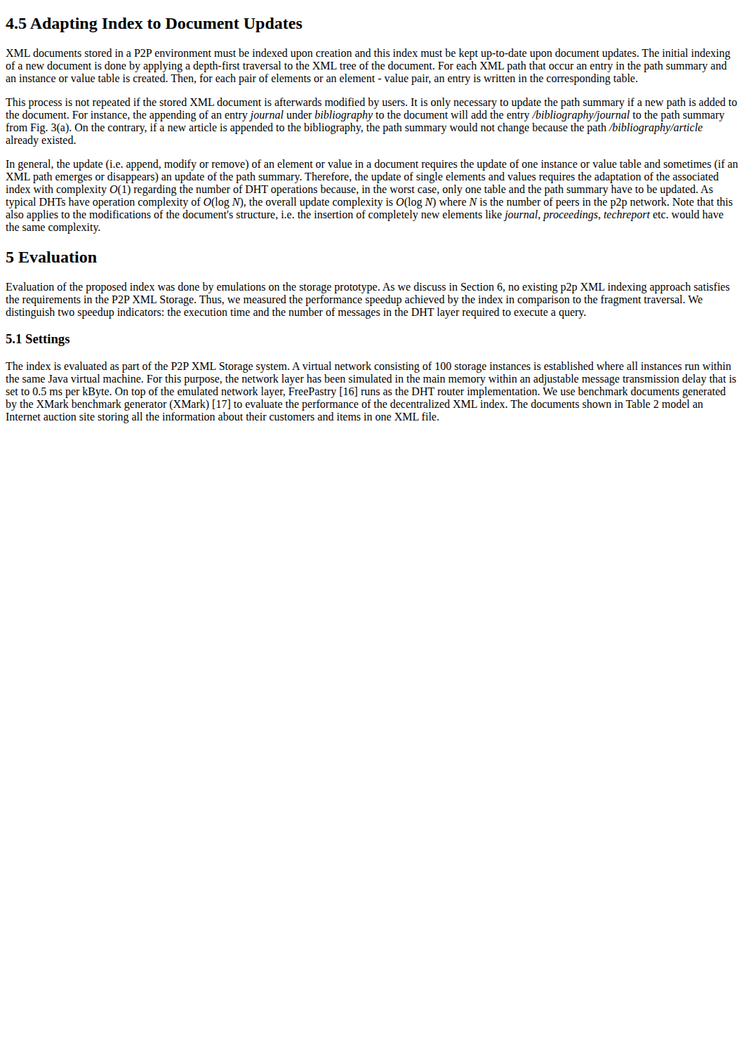4.5 Adapting Index to Document Updates
XML documents stored in a P2P environment must be indexed upon creation and this index must be kept up-to-date upon document updates. The initial indexing of a new document is done by applying a depth-first traversal to the XML tree of the document. For each XML path that occur an entry in the path summary and an instance or value table is created. Then, for each pair of elements or an element - value pair, an entry is written in the corresponding table.
This process is not repeated if the stored XML document is afterwards modified by users. It is only necessary to update the path summary if a new path is added to the document. For instance, the appending of an entry journal under bibliography to the document will add the entry /bibliography/journal to the path summary from Fig. 3(a). On the contrary, if a new article is appended to the bibliography, the path summary would not change because the path /bibliography/article already existed.
In general, the update (i.e. append, modify or remove) of an element or value in a document requires the update of one instance or value table and sometimes (if an XML path emerges or disappears) an update of the path summary. Therefore, the update of single elements and values requires the adaptation of the associated index with complexity O(1) regarding the number of DHT operations because, in the worst case, only one table and the path summary have to be updated. As typical DHTs have operation complexity of O(log N), the overall update complexity is O(log N) where N is the number of peers in the p2p network. Note that this also applies to the modifications of the document's structure, i.e. the insertion of completely new elements like journal, proceedings, techreport etc. would have the same complexity.
5 Evaluation
Evaluation of the proposed index was done by emulations on the storage prototype. As we discuss in Section 6, no existing p2p XML indexing approach satisfies the requirements in the P2P XML Storage. Thus, we measured the performance speedup achieved by the index in comparison to the fragment traversal. We distinguish two speedup indicators: the execution time and the number of messages in the DHT layer required to execute a query.
5.1 Settings
The index is evaluated as part of the P2P XML Storage system. A virtual network consisting of 100 storage instances is established where all instances run within the same Java virtual machine. For this purpose, the network layer has been simulated in the main memory within an adjustable message transmission delay that is set to 0.5 ms per kByte. On top of the emulated network layer, FreePastry [16] runs as the DHT router implementation. We use benchmark documents generated by the XMark benchmark generator (XMark) [17] to evaluate the performance of the decentralized XML index. The documents shown in Table 2 model an Internet auction site storing all the information about their customers and items in one XML file.